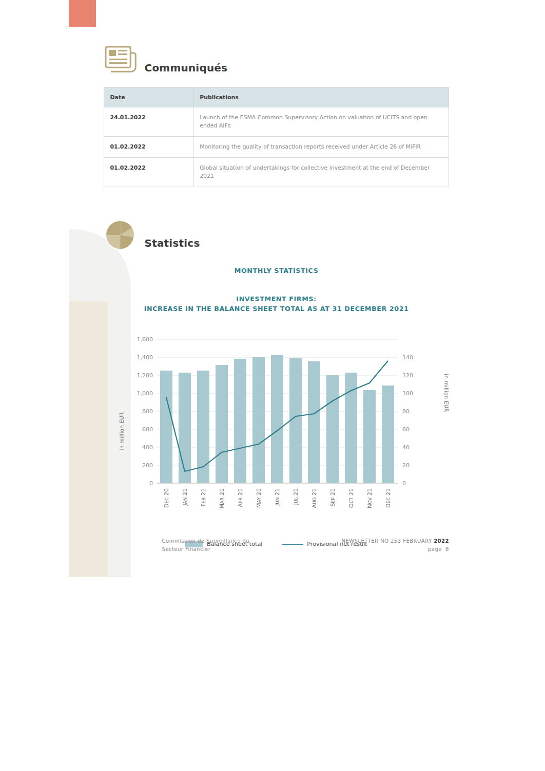Communiqués
| Date | Publications |
| --- | --- |
| 24.01.2022 | Launch of the ESMA Common Supervisory Action on valuation of UCITS and open-ended AIFs |
| 01.02.2022 | Monitoring the quality of transaction reports received under Article 26 of MiFIR |
| 01.02.2022 | Global situation of undertakings for collective investment at the end of December 2021 |
Statistics
MONTHLY STATISTICS
INVESTMENT FIRMS:
INCREASE IN THE BALANCE SHEET TOTAL AS AT 31 DECEMBER 2021
in million EUR in million EUR 0 200 400 600 800 1,000 1,200 1,400 1,600 0 20 40 60 80 100 120 140 DEC 20 JAN 21 FEB 21 MAR 21 APR 21 MAY 21 JUN 21 JUL 21 AUG 21 SEP 21 OCT 21 NOV 21 DEC 21
Balance sheet total Provisional net result
Commission de Surveillance du
Secteur Financier
NEWSLETTER NO 253 FEBRUARY 2022
page 8